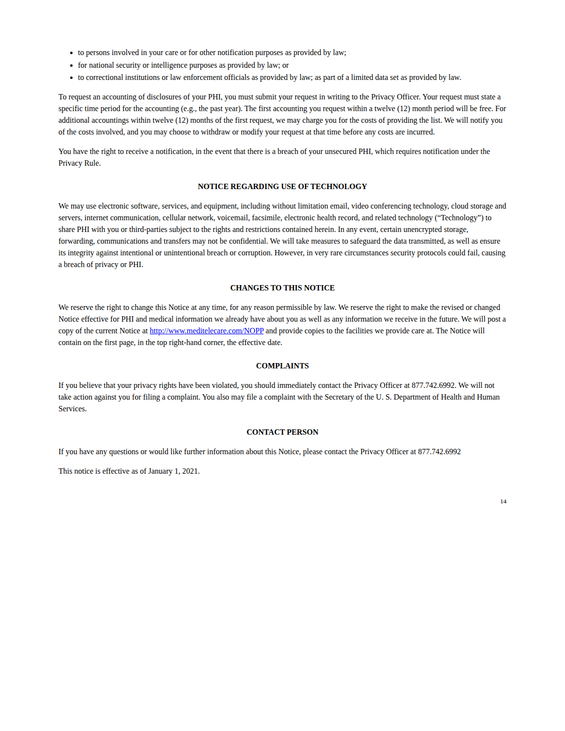to persons involved in your care or for other notification purposes as provided by law;
for national security or intelligence purposes as provided by law; or
to correctional institutions or law enforcement officials as provided by law; as part of a limited data set as provided by law.
To request an accounting of disclosures of your PHI, you must submit your request in writing to the Privacy Officer. Your request must state a specific time period for the accounting (e.g., the past year). The first accounting you request within a twelve (12) month period will be free. For additional accountings within twelve (12) months of the first request, we may charge you for the costs of providing the list. We will notify you of the costs involved, and you may choose to withdraw or modify your request at that time before any costs are incurred.
You have the right to receive a notification, in the event that there is a breach of your unsecured PHI, which requires notification under the Privacy Rule.
Notice Regarding Use of Technology
We may use electronic software, services, and equipment, including without limitation email, video conferencing technology, cloud storage and servers, internet communication, cellular network, voicemail, facsimile, electronic health record, and related technology (“Technology”) to share PHI with you or third-parties subject to the rights and restrictions contained herein. In any event, certain unencrypted storage, forwarding, communications and transfers may not be confidential. We will take measures to safeguard the data transmitted, as well as ensure its integrity against intentional or unintentional breach or corruption. However, in very rare circumstances security protocols could fail, causing a breach of privacy or PHI.
Changes to This Notice
We reserve the right to change this Notice at any time, for any reason permissible by law. We reserve the right to make the revised or changed Notice effective for PHI and medical information we already have about you as well as any information we receive in the future. We will post a copy of the current Notice at http://www.meditelecare.com/NOPP and provide copies to the facilities we provide care at. The Notice will contain on the first page, in the top right-hand corner, the effective date.
Complaints
If you believe that your privacy rights have been violated, you should immediately contact the Privacy Officer at 877.742.6992. We will not take action against you for filing a complaint. You also may file a complaint with the Secretary of the U. S. Department of Health and Human Services.
Contact Person
If you have any questions or would like further information about this Notice, please contact the Privacy Officer at 877.742.6992
This notice is effective as of January 1, 2021.
14